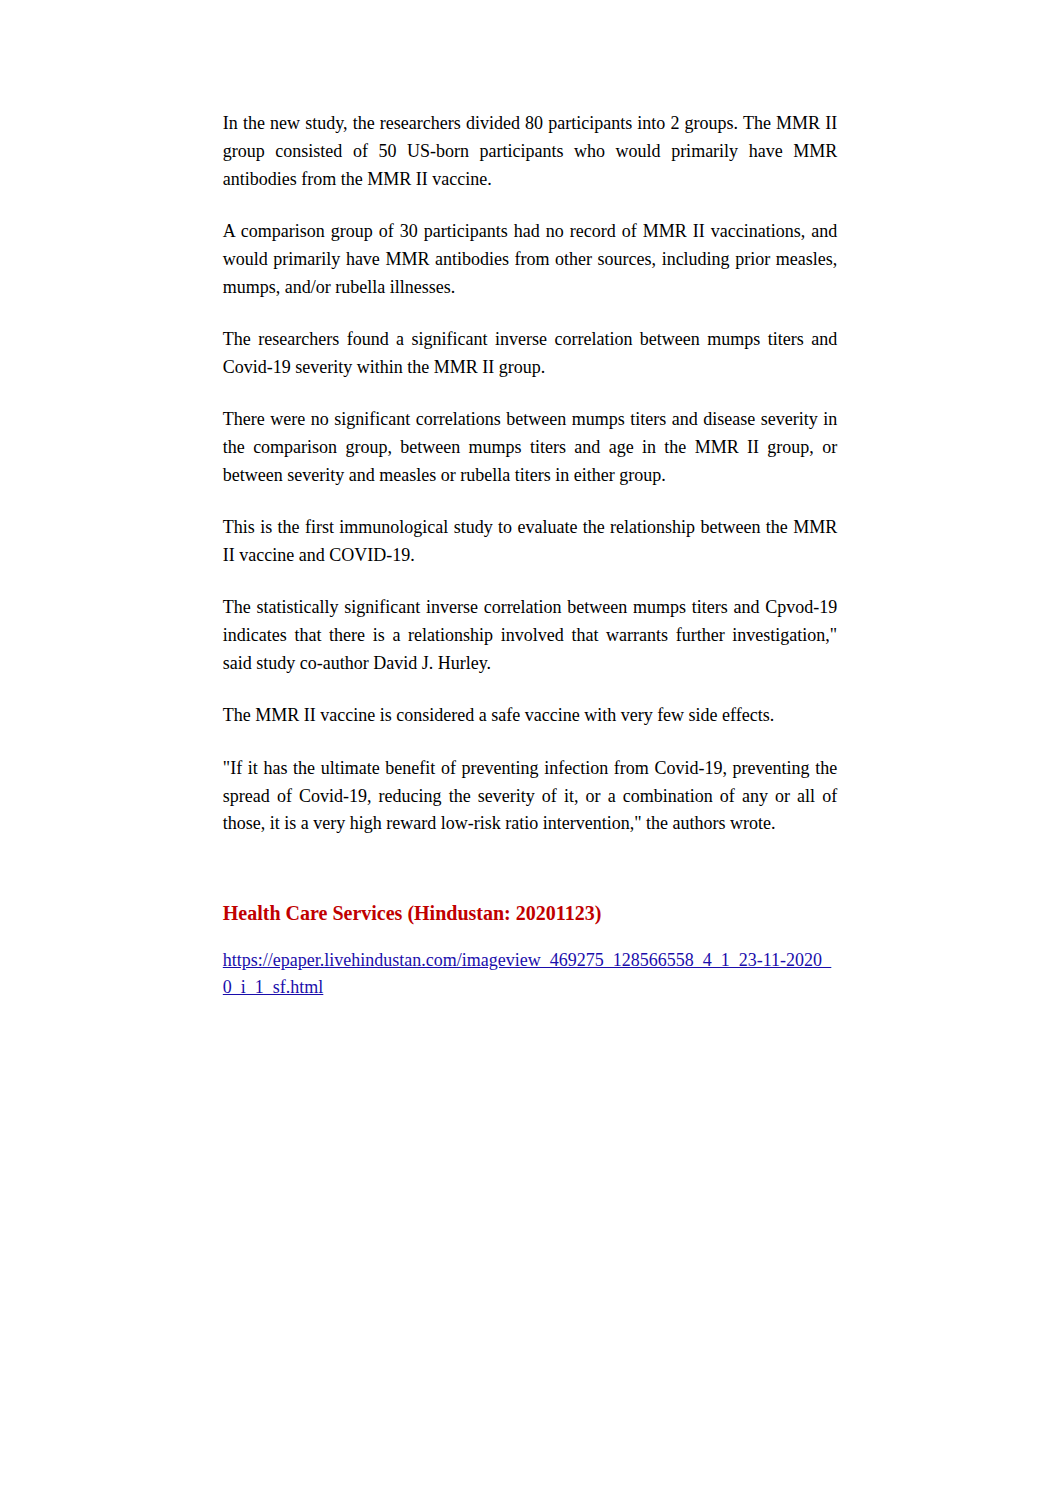In the new study, the researchers divided 80 participants into 2 groups. The MMR II group consisted of 50 US-born participants who would primarily have MMR antibodies from the MMR II vaccine.
A comparison group of 30 participants had no record of MMR II vaccinations, and would primarily have MMR antibodies from other sources, including prior measles, mumps, and/or rubella illnesses.
The researchers found a significant inverse correlation between mumps titers and Covid-19 severity within the MMR II group.
There were no significant correlations between mumps titers and disease severity in the comparison group, between mumps titers and age in the MMR II group, or between severity and measles or rubella titers in either group.
This is the first immunological study to evaluate the relationship between the MMR II vaccine and COVID-19.
The statistically significant inverse correlation between mumps titers and Cpvod-19 indicates that there is a relationship involved that warrants further investigation," said study co-author David J. Hurley.
The MMR II vaccine is considered a safe vaccine with very few side effects.
"If it has the ultimate benefit of preventing infection from Covid-19, preventing the spread of Covid-19, reducing the severity of it, or a combination of any or all of those, it is a very high reward low-risk ratio intervention," the authors wrote.
Health Care Services (Hindustan: 20201123)
https://epaper.livehindustan.com/imageview_469275_128566558_4_1_23-11-2020_0_i_1_sf.html